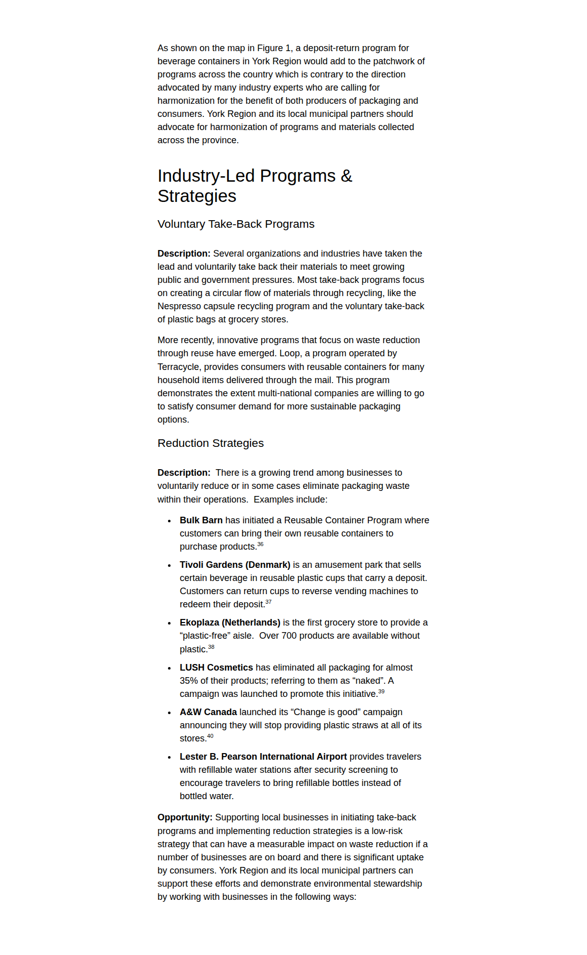As shown on the map in Figure 1, a deposit-return program for beverage containers in York Region would add to the patchwork of programs across the country which is contrary to the direction advocated by many industry experts who are calling for harmonization for the benefit of both producers of packaging and consumers. York Region and its local municipal partners should advocate for harmonization of programs and materials collected across the province.
Industry-Led Programs & Strategies
Voluntary Take-Back Programs
Description: Several organizations and industries have taken the lead and voluntarily take back their materials to meet growing public and government pressures. Most take-back programs focus on creating a circular flow of materials through recycling, like the Nespresso capsule recycling program and the voluntary take-back of plastic bags at grocery stores.
More recently, innovative programs that focus on waste reduction through reuse have emerged. Loop, a program operated by Terracycle, provides consumers with reusable containers for many household items delivered through the mail. This program demonstrates the extent multi-national companies are willing to go to satisfy consumer demand for more sustainable packaging options.
Reduction Strategies
Description: There is a growing trend among businesses to voluntarily reduce or in some cases eliminate packaging waste within their operations. Examples include:
Bulk Barn has initiated a Reusable Container Program where customers can bring their own reusable containers to purchase products.36
Tivoli Gardens (Denmark) is an amusement park that sells certain beverage in reusable plastic cups that carry a deposit. Customers can return cups to reverse vending machines to redeem their deposit.37
Ekoplaza (Netherlands) is the first grocery store to provide a “plastic-free” aisle. Over 700 products are available without plastic.38
LUSH Cosmetics has eliminated all packaging for almost 35% of their products; referring to them as “naked”. A campaign was launched to promote this initiative.39
A&W Canada launched its “Change is good” campaign announcing they will stop providing plastic straws at all of its stores.40
Lester B. Pearson International Airport provides travelers with refillable water stations after security screening to encourage travelers to bring refillable bottles instead of bottled water.
Opportunity: Supporting local businesses in initiating take-back programs and implementing reduction strategies is a low-risk strategy that can have a measurable impact on waste reduction if a number of businesses are on board and there is significant uptake by consumers. York Region and its local municipal partners can support these efforts and demonstrate environmental stewardship by working with businesses in the following ways: